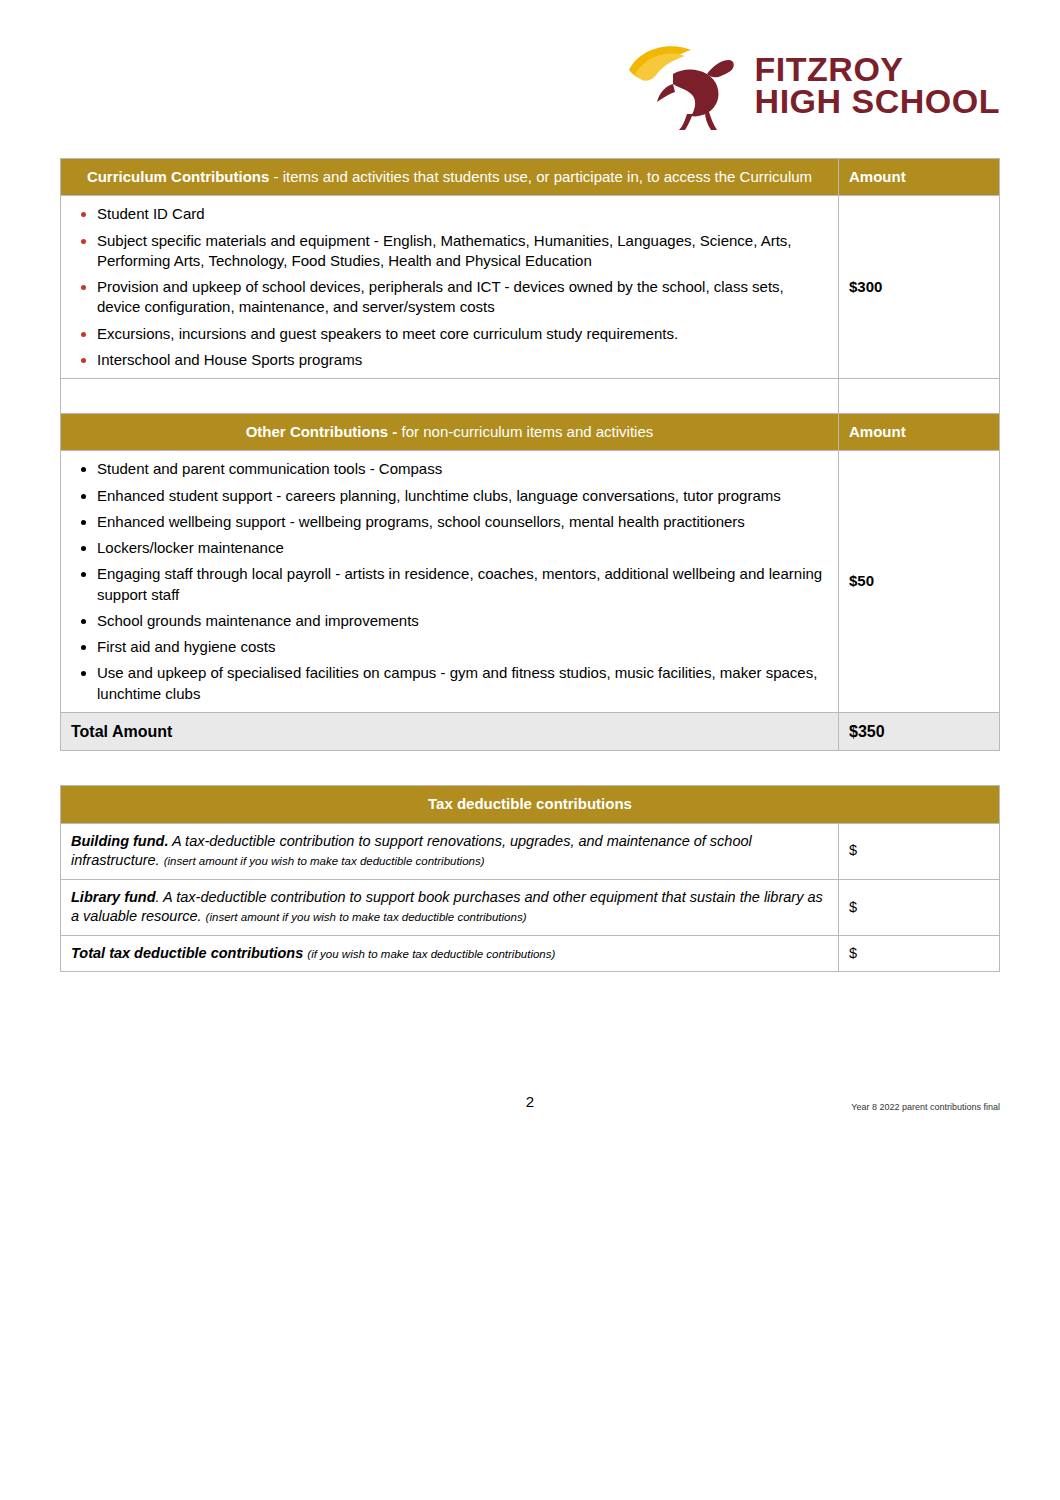FITZROY HIGH SCHOOL
| Curriculum Contributions - items and activities that students use, or participate in, to access the Curriculum | Amount |
| --- | --- |
| Student ID Card Subject specific materials and equipment - English, Mathematics, Humanities, Languages, Science, Arts, Performing Arts, Technology, Food Studies, Health and Physical Education Provision and upkeep of school devices, peripherals and ICT - devices owned by the school, class sets, device configuration, maintenance, and server/system costs Excursions, incursions and guest speakers to meet core curriculum study requirements. Interschool and House Sports programs | $300 |
| Other Contributions - for non-curriculum items and activities | Amount |
| Student and parent communication tools - Compass Enhanced student support - careers planning, lunchtime clubs, language conversations, tutor programs Enhanced wellbeing support - wellbeing programs, school counsellors, mental health practitioners Lockers/locker maintenance Engaging staff through local payroll - artists in residence, coaches, mentors, additional wellbeing and learning support staff School grounds maintenance and improvements First aid and hygiene costs Use and upkeep of specialised facilities on campus - gym and fitness studios, music facilities, maker spaces, lunchtime clubs | $50 |
| Total Amount | $350 |
| Tax deductible contributions |
| --- |
| Building fund. A tax-deductible contribution to support renovations, upgrades, and maintenance of school infrastructure. (insert amount if you wish to make tax deductible contributions) | $ |
| Library fund . A tax-deductible contribution to support book purchases and other equipment that sustain the library as a valuable resource. (insert amount if you wish to make tax deductible contributions) | $ |
| Total tax deductible contributions (if you wish to make tax deductible contributions) | $ |
2 Year 8 2022 parent contributions final